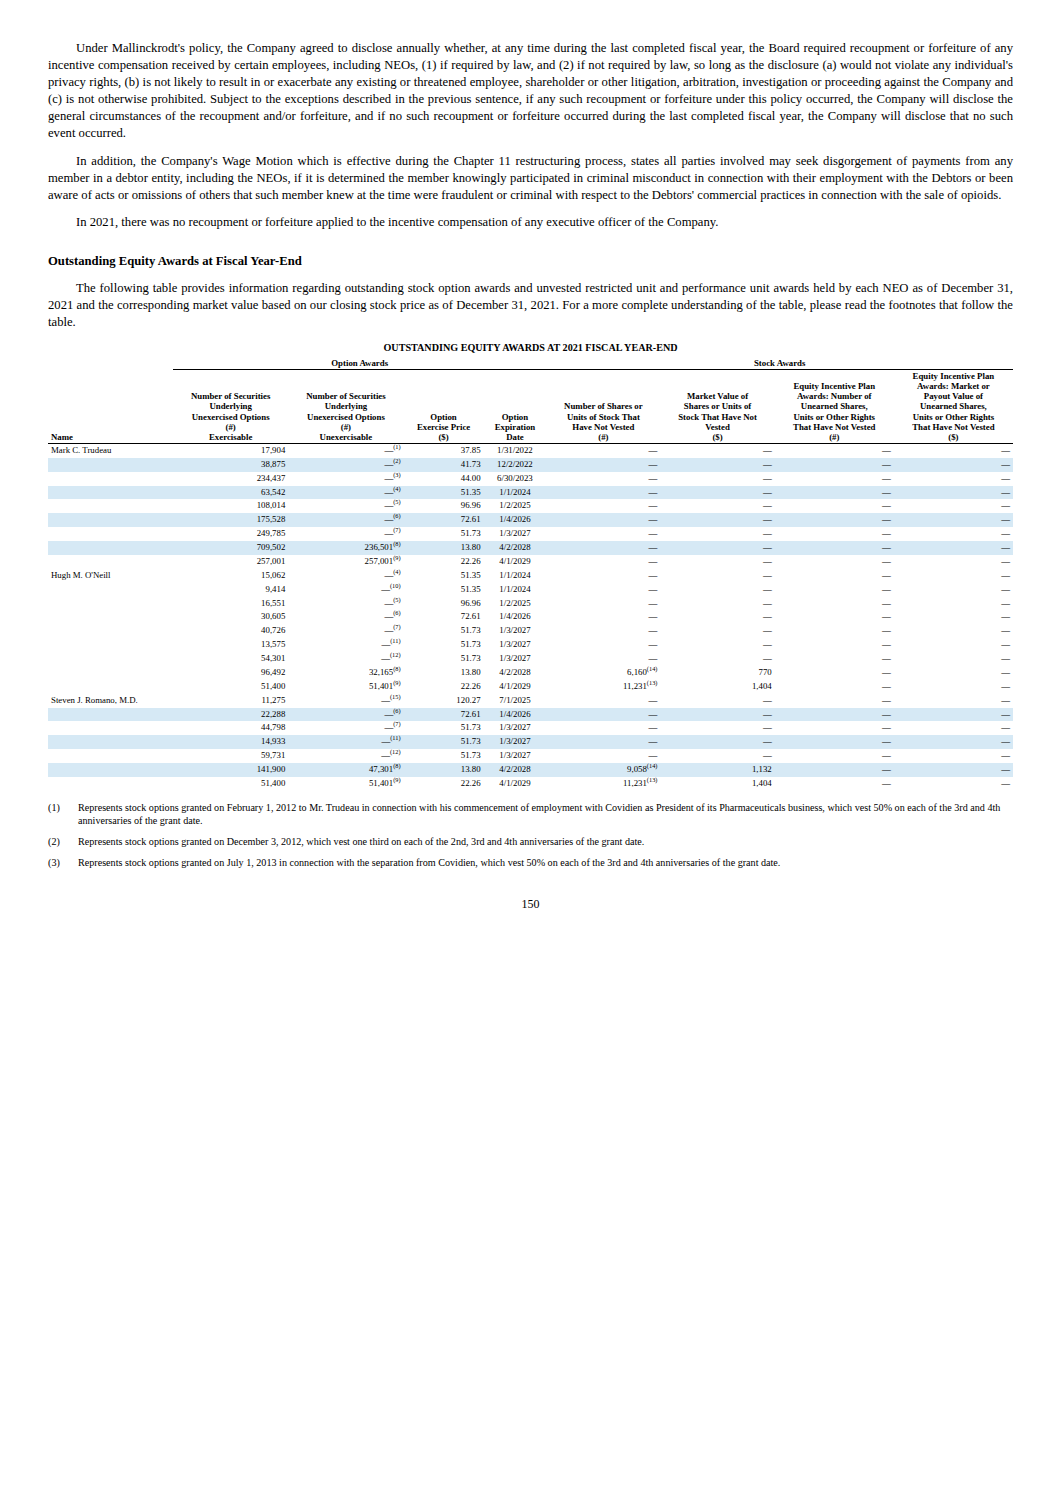Under Mallinckrodt's policy, the Company agreed to disclose annually whether, at any time during the last completed fiscal year, the Board required recoupment or forfeiture of any incentive compensation received by certain employees, including NEOs, (1) if required by law, and (2) if not required by law, so long as the disclosure (a) would not violate any individual's privacy rights, (b) is not likely to result in or exacerbate any existing or threatened employee, shareholder or other litigation, arbitration, investigation or proceeding against the Company and (c) is not otherwise prohibited. Subject to the exceptions described in the previous sentence, if any such recoupment or forfeiture under this policy occurred, the Company will disclose the general circumstances of the recoupment and/or forfeiture, and if no such recoupment or forfeiture occurred during the last completed fiscal year, the Company will disclose that no such event occurred.
In addition, the Company's Wage Motion which is effective during the Chapter 11 restructuring process, states all parties involved may seek disgorgement of payments from any member in a debtor entity, including the NEOs, if it is determined the member knowingly participated in criminal misconduct in connection with their employment with the Debtors or been aware of acts or omissions of others that such member knew at the time were fraudulent or criminal with respect to the Debtors' commercial practices in connection with the sale of opioids.
In 2021, there was no recoupment or forfeiture applied to the incentive compensation of any executive officer of the Company.
Outstanding Equity Awards at Fiscal Year-End
The following table provides information regarding outstanding stock option awards and unvested restricted unit and performance unit awards held by each NEO as of December 31, 2021 and the corresponding market value based on our closing stock price as of December 31, 2021. For a more complete understanding of the table, please read the footnotes that follow the table.
OUTSTANDING EQUITY AWARDS AT 2021 FISCAL YEAR-END
| | Option Awards | Stock Awards |
| --- | --- | --- |
| Name | Number of Securities Underlying Unexercised Options (#) Exercisable | Number of Securities Underlying Unexercised Options (#) Unexercisable | Option Exercise Price ($) | Option Expiration Date | Number of Shares or Units of Stock That Have Not Vested (#) | Market Value of Shares or Units of Stock That Have Not Vested ($) | Equity Incentive Plan Awards: Number of Unearned Shares, Units or Other Rights That Have Not Vested (#) | Equity Incentive Plan Awards: Market or Payout Value of Unearned Shares, Units or Other Rights That Have Not Vested ($) |
| Mark C. Trudeau | 17,904 | — (1) | 37.85 | 1/31/2022 | — | — | — | — |
| | 38,875 | — (2) | 41.73 | 12/2/2022 | — | — | — | — |
| | 234,437 | — (3) | 44.00 | 6/30/2023 | — | — | — | — |
| | 63,542 | — (4) | 51.35 | 1/1/2024 | — | — | — | — |
| | 108,014 | — (5) | 96.96 | 1/2/2025 | — | — | — | — |
| | 175,528 | — (6) | 72.61 | 1/4/2026 | — | — | — | — |
| | 249,785 | — (7) | 51.73 | 1/3/2027 | — | — | — | — |
| | 709,502 | 236,501 (8) | 13.80 | 4/2/2028 | — | — | — | — |
| | 257,001 | 257,001 (9) | 22.26 | 4/1/2029 | — | — | — | — |
| Hugh M. O'Neill | 15,062 | — (4) | 51.35 | 1/1/2024 | — | — | — | — |
| | 9,414 | — (10) | 51.35 | 1/1/2024 | — | — | — | — |
| | 16,551 | — (5) | 96.96 | 1/2/2025 | — | — | — | — |
| | 30,605 | — (6) | 72.61 | 1/4/2026 | — | — | — | — |
| | 40,726 | — (7) | 51.73 | 1/3/2027 | — | — | — | — |
| | 13,575 | — (11) | 51.73 | 1/3/2027 | — | — | — | — |
| | 54,301 | — (12) | 51.73 | 1/3/2027 | — | — | — | — |
| | 96,492 | 32,165 (8) | 13.80 | 4/2/2028 | 6,160 (14) | 770 | — | — |
| | 51,400 | 51,401 (9) | 22.26 | 4/1/2029 | 11,231 (13) | 1,404 | — | — |
| Steven J. Romano, M.D. | 11,275 | — (15) | 120.27 | 7/1/2025 | — | — | — | — |
| | 22,288 | — (6) | 72.61 | 1/4/2026 | — | — | — | — |
| | 44,798 | — (7) | 51.73 | 1/3/2027 | — | — | — | — |
| | 14,933 | — (11) | 51.73 | 1/3/2027 | — | — | — | — |
| | 59,731 | — (12) | 51.73 | 1/3/2027 | — | — | — | — |
| | 141,900 | 47,301 (8) | 13.80 | 4/2/2028 | 9,058 (14) | 1,132 | — | — |
| | 51,400 | 51,401 (9) | 22.26 | 4/1/2029 | 11,231 (13) | 1,404 | — | — |
Represents stock options granted on February 1, 2012 to Mr. Trudeau in connection with his commencement of employment with Covidien as President of its Pharmaceuticals business, which vest 50% on each of the 3rd and 4th anniversaries of the grant date.
Represents stock options granted on December 3, 2012, which vest one third on each of the 2nd, 3rd and 4th anniversaries of the grant date.
Represents stock options granted on July 1, 2013 in connection with the separation from Covidien, which vest 50% on each of the 3rd and 4th anniversaries of the grant date.
150